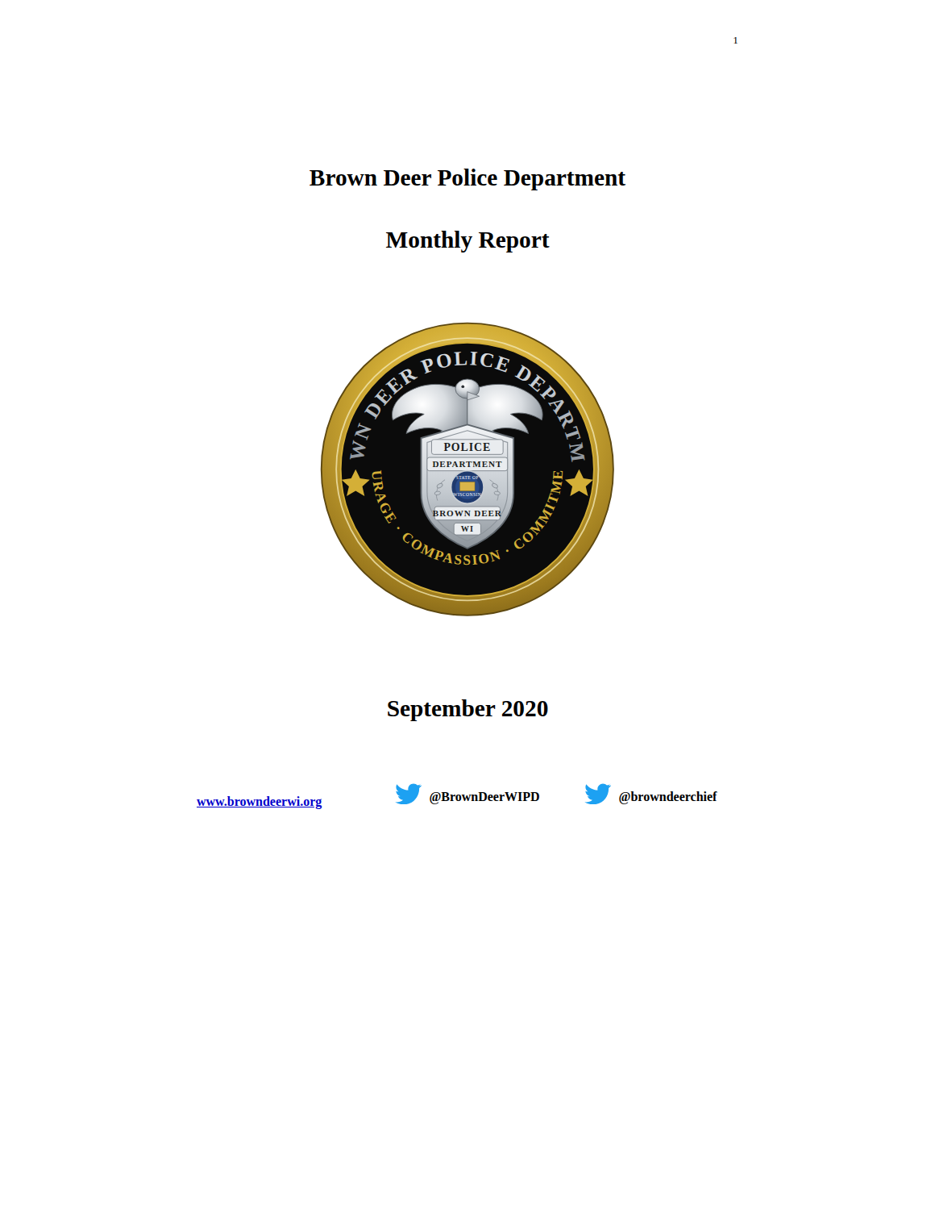1
Brown Deer Police Department
Monthly Report
BROWN DEER POLICE DEPARTMENT COURAGE · COMPASSION · COMMITMENT POLICE DEPARTMENT STATE OF WISCONSIN BROWN DEER WI
September 2020
www.browndeerwi.org
@BrownDeerWIPD
@browndeerchief